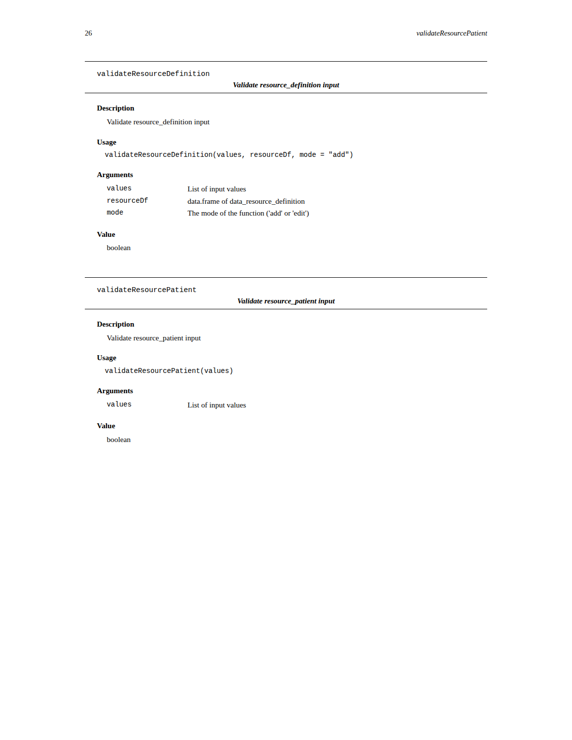26 validateResourcePatient
validateResourceDefinition
Validate resource_definition input
Description
Validate resource_definition input
Usage
validateResourceDefinition(values, resourceDf, mode = "add")
Arguments
| values | List of input values |
| resourceDf | data.frame of data_resource_definition |
| mode | The mode of the function ('add' or 'edit') |
Value
boolean
validateResourcePatient
Validate resource_patient input
Description
Validate resource_patient input
Usage
validateResourcePatient(values)
Arguments
| values | List of input values |
Value
boolean